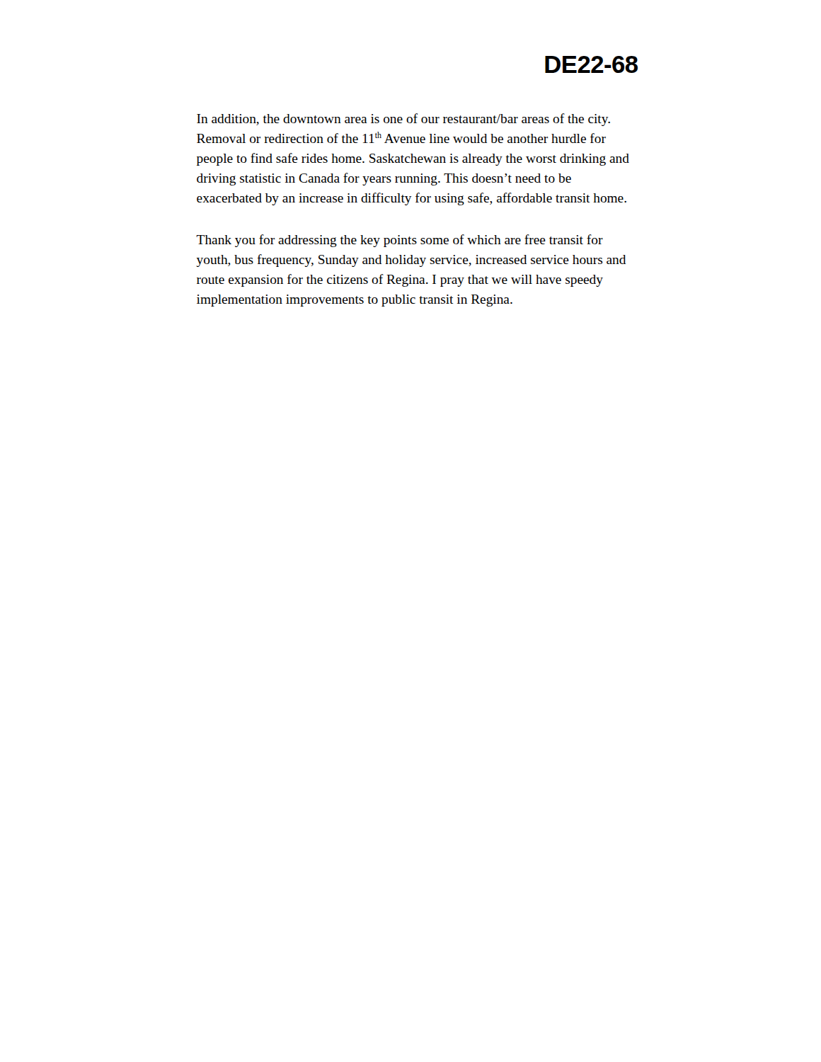DE22-68
In addition, the downtown area is one of our restaurant/bar areas of the city. Removal or redirection of the 11th Avenue line would be another hurdle for people to find safe rides home. Saskatchewan is already the worst drinking and driving statistic in Canada for years running. This doesn’t need to be exacerbated by an increase in difficulty for using safe, affordable transit home.
Thank you for addressing the key points some of which are free transit for youth, bus frequency, Sunday and holiday service, increased service hours and route expansion for the citizens of Regina. I pray that we will have speedy implementation improvements to public transit in Regina.